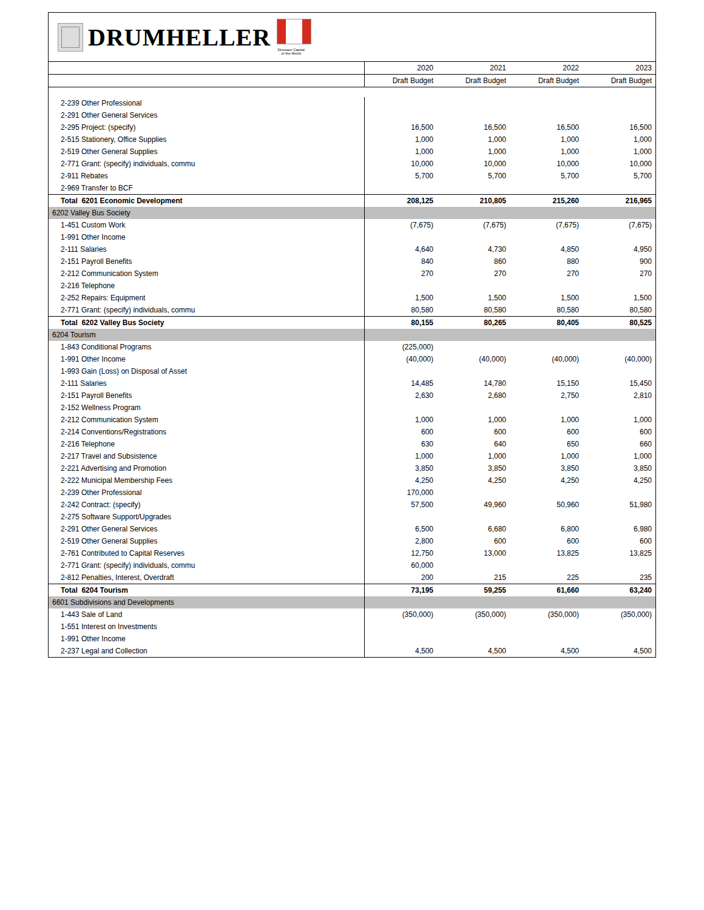DRUMHELLER
Dinosaur Capital
of the World
| | | 2020 | 2021 | 2022 | 2023 |
| --- | --- | --- | --- | --- | --- |
| | | Draft Budget | Draft Budget | Draft Budget | Draft Budget |
| 2-239 Other Professional | | | | | |
| 2-291 Other General Services | | | | | |
| 2-295 Project: (specify) | | 16,500 | 16,500 | 16,500 | 16,500 |
| 2-515 Stationery, Office Supplies | | 1,000 | 1,000 | 1,000 | 1,000 |
| 2-519 Other General Supplies | | 1,000 | 1,000 | 1,000 | 1,000 |
| 2-771 Grant: (specify) individuals, commu | | 10,000 | 10,000 | 10,000 | 10,000 |
| 2-911 Rebates | | 5,700 | 5,700 | 5,700 | 5,700 |
| 2-969 Transfer to BCF | | | | | |
| Total 6201 Economic Development | | 208,125 | 210,805 | 215,260 | 216,965 |
| 6202 Valley Bus Society | | | | | |
| 1-451 Custom Work | | (7,675) | (7,675) | (7,675) | (7,675) |
| 1-991 Other Income | | | | | |
| 2-111 Salaries | | 4,640 | 4,730 | 4,850 | 4,950 |
| 2-151 Payroll Benefits | | 840 | 860 | 880 | 900 |
| 2-212 Communication System | | 270 | 270 | 270 | 270 |
| 2-216 Telephone | | | | | |
| 2-252 Repairs: Equipment | | 1,500 | 1,500 | 1,500 | 1,500 |
| 2-771 Grant: (specify) individuals, commu | | 80,580 | 80,580 | 80,580 | 80,580 |
| Total 6202 Valley Bus Society | | 80,155 | 80,265 | 80,405 | 80,525 |
| 6204 Tourism | | | | | |
| 1-843 Conditional Programs | | (225,000) | | | |
| 1-991 Other Income | | (40,000) | (40,000) | (40,000) | (40,000) |
| 1-993 Gain (Loss) on Disposal of Asset | | | | | |
| 2-111 Salaries | | 14,485 | 14,780 | 15,150 | 15,450 |
| 2-151 Payroll Benefits | | 2,630 | 2,680 | 2,750 | 2,810 |
| 2-152 Wellness Program | | | | | |
| 2-212 Communication System | | 1,000 | 1,000 | 1,000 | 1,000 |
| 2-214 Conventions/Registrations | | 600 | 600 | 600 | 600 |
| 2-216 Telephone | | 630 | 640 | 650 | 660 |
| 2-217 Travel and Subsistence | | 1,000 | 1,000 | 1,000 | 1,000 |
| 2-221 Advertising and Promotion | | 3,850 | 3,850 | 3,850 | 3,850 |
| 2-222 Municipal Membership Fees | | 4,250 | 4,250 | 4,250 | 4,250 |
| 2-239 Other Professional | | 170,000 | | | |
| 2-242 Contract: (specify) | | 57,500 | 49,960 | 50,960 | 51,980 |
| 2-275 Software Support/Upgrades | | | | | |
| 2-291 Other General Services | | 6,500 | 6,680 | 6,800 | 6,980 |
| 2-519 Other General Supplies | | 2,800 | 600 | 600 | 600 |
| 2-761 Contributed to Capital Reserves | | 12,750 | 13,000 | 13,825 | 13,825 |
| 2-771 Grant: (specify) individuals, commu | | 60,000 | | | |
| 2-812 Penalties, Interest, Overdraft | | 200 | 215 | 225 | 235 |
| Total 6204 Tourism | | 73,195 | 59,255 | 61,660 | 63,240 |
| 6601 Subdivisions and Developments | | | | | |
| 1-443 Sale of Land | | (350,000) | (350,000) | (350,000) | (350,000) |
| 1-551 Interest on Investments | | | | | |
| 1-991 Other Income | | | | | |
| 2-237 Legal and Collection | | 4,500 | 4,500 | 4,500 | 4,500 |